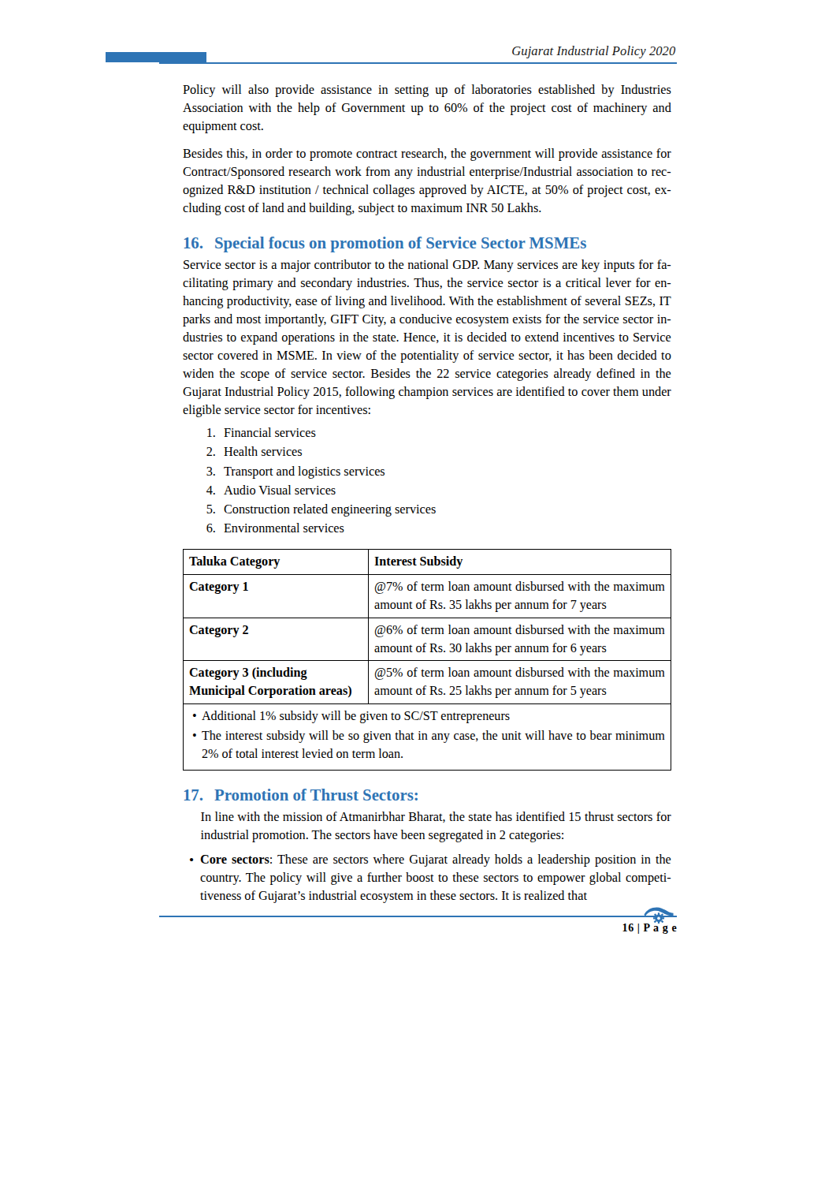Gujarat Industrial Policy 2020
Policy will also provide assistance in setting up of laboratories established by Industries Association with the help of Government up to 60% of the project cost of machinery and equipment cost.
Besides this, in order to promote contract research, the government will provide assistance for Contract/Sponsored research work from any industrial enterprise/Industrial association to recognized R&D institution / technical collages approved by AICTE, at 50% of project cost, excluding cost of land and building, subject to maximum INR 50 Lakhs.
16. Special focus on promotion of Service Sector MSMEs
Service sector is a major contributor to the national GDP. Many services are key inputs for facilitating primary and secondary industries. Thus, the service sector is a critical lever for enhancing productivity, ease of living and livelihood. With the establishment of several SEZs, IT parks and most importantly, GIFT City, a conducive ecosystem exists for the service sector industries to expand operations in the state. Hence, it is decided to extend incentives to Service sector covered in MSME. In view of the potentiality of service sector, it has been decided to widen the scope of service sector. Besides the 22 service categories already defined in the Gujarat Industrial Policy 2015, following champion services are identified to cover them under eligible service sector for incentives:
Financial services
Health services
Transport and logistics services
Audio Visual services
Construction related engineering services
Environmental services
| Taluka Category | Interest Subsidy |
| --- | --- |
| Category 1 | @7% of term loan amount disbursed with the maximum amount of Rs. 35 lakhs per annum for 7 years |
| Category 2 | @6% of term loan amount disbursed with the maximum amount of Rs. 30 lakhs per annum for 6 years |
| Category 3 (including Municipal Corporation areas) | @5% of term loan amount disbursed with the maximum amount of Rs. 25 lakhs per annum for 5 years |
| Additional 1% subsidy will be given to SC/ST entrepreneurs The interest subsidy will be so given that in any case, the unit will have to bear minimum 2% of total interest levied on term loan. |
17. Promotion of Thrust Sectors:
In line with the mission of Atmanirbhar Bharat, the state has identified 15 thrust sectors for industrial promotion. The sectors have been segregated in 2 categories:
Core sectors: These are sectors where Gujarat already holds a leadership position in the country. The policy will give a further boost to these sectors to empower global competitiveness of Gujarat’s industrial ecosystem in these sectors. It is realized that
16 | P a g e